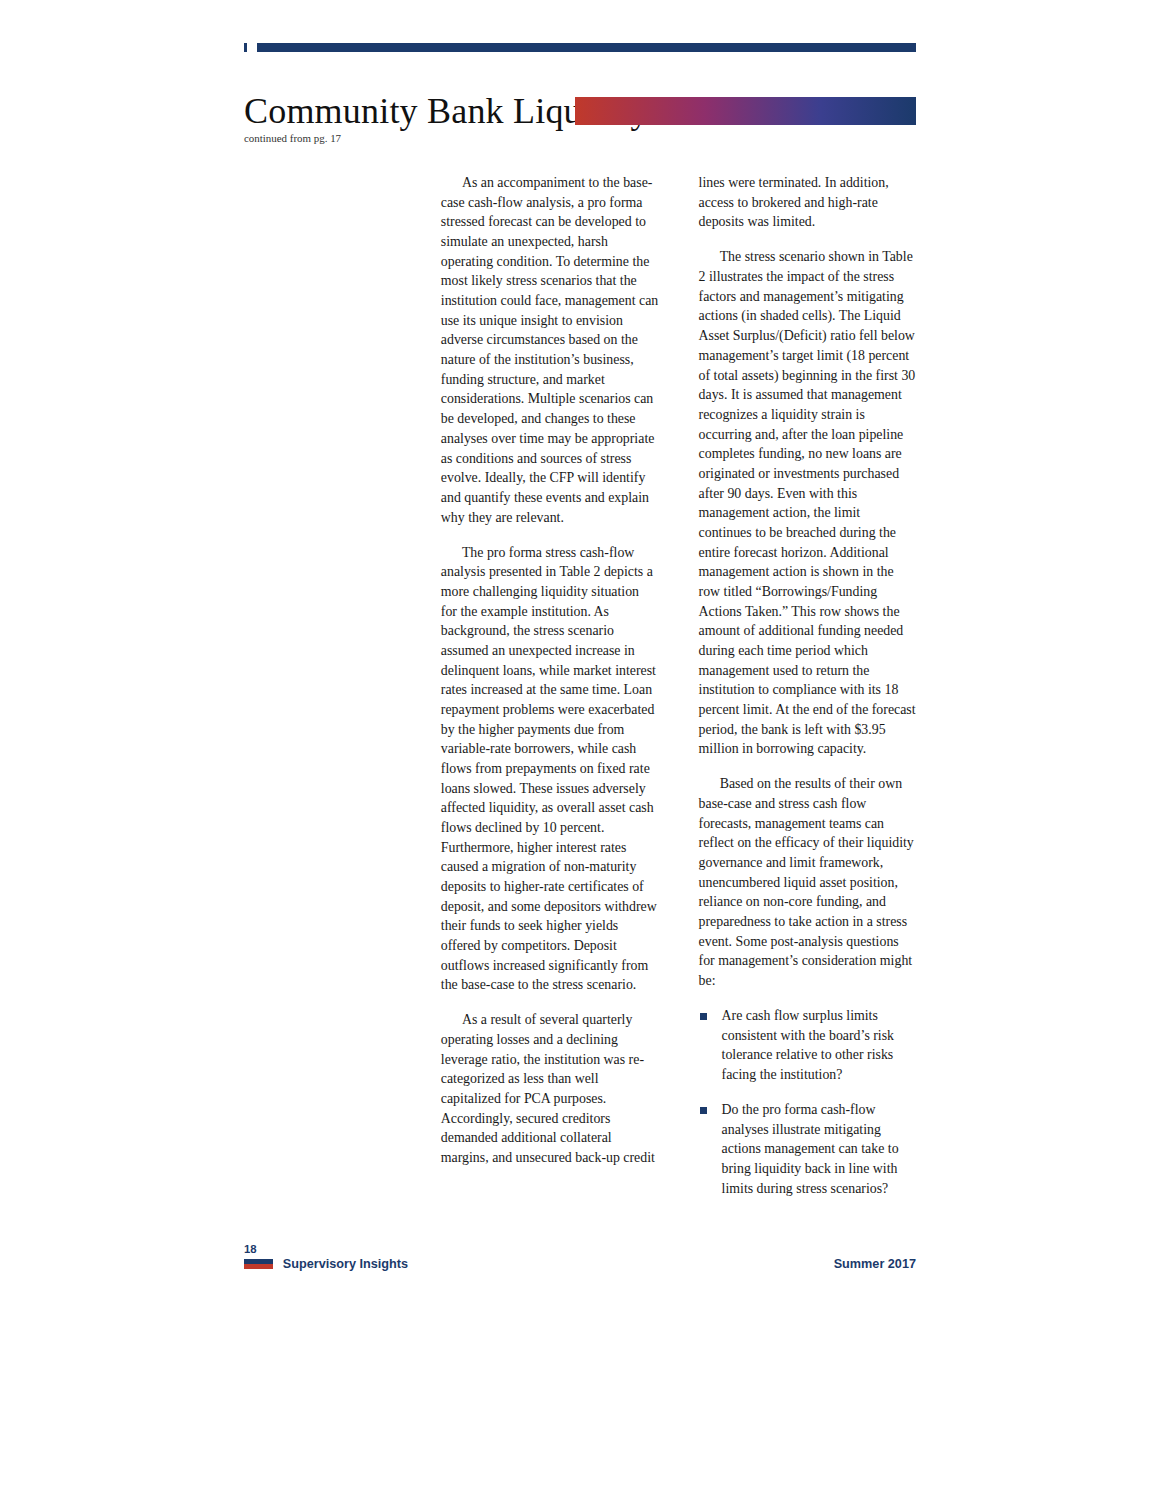Community Bank Liquidity Risk
continued from pg. 17
As an accompaniment to the base-case cash-flow analysis, a pro forma stressed forecast can be developed to simulate an unexpected, harsh operating condition. To determine the most likely stress scenarios that the institution could face, management can use its unique insight to envision adverse circumstances based on the nature of the institution’s business, funding structure, and market considerations. Multiple scenarios can be developed, and changes to these analyses over time may be appropriate as conditions and sources of stress evolve. Ideally, the CFP will identify and quantify these events and explain why they are relevant.
The pro forma stress cash-flow analysis presented in Table 2 depicts a more challenging liquidity situation for the example institution. As background, the stress scenario assumed an unexpected increase in delinquent loans, while market interest rates increased at the same time. Loan repayment problems were exacerbated by the higher payments due from variable-rate borrowers, while cash flows from prepayments on fixed rate loans slowed. These issues adversely affected liquidity, as overall asset cash flows declined by 10 percent. Furthermore, higher interest rates caused a migration of non-maturity deposits to higher-rate certificates of deposit, and some depositors withdrew their funds to seek higher yields offered by competitors. Deposit outflows increased significantly from the base-case to the stress scenario.
As a result of several quarterly operating losses and a declining leverage ratio, the institution was re-categorized as less than well capitalized for PCA purposes. Accordingly, secured creditors demanded additional collateral margins, and unsecured back-up credit
lines were terminated. In addition, access to brokered and high-rate deposits was limited.
The stress scenario shown in Table 2 illustrates the impact of the stress factors and management’s mitigating actions (in shaded cells). The Liquid Asset Surplus/(Deficit) ratio fell below management’s target limit (18 percent of total assets) beginning in the first 30 days. It is assumed that management recognizes a liquidity strain is occurring and, after the loan pipeline completes funding, no new loans are originated or investments purchased after 90 days. Even with this management action, the limit continues to be breached during the entire forecast horizon. Additional management action is shown in the row titled “Borrowings/Funding Actions Taken.” This row shows the amount of additional funding needed during each time period which management used to return the institution to compliance with its 18 percent limit. At the end of the forecast period, the bank is left with $3.95 million in borrowing capacity.
Based on the results of their own base-case and stress cash flow forecasts, management teams can reflect on the efficacy of their liquidity governance and limit framework, unencumbered liquid asset position, reliance on non-core funding, and preparedness to take action in a stress event. Some post-analysis questions for management’s consideration might be:
Are cash flow surplus limits consistent with the board’s risk tolerance relative to other risks facing the institution?
Do the pro forma cash-flow analyses illustrate mitigating actions management can take to bring liquidity back in line with limits during stress scenarios?
18
Supervisory Insights
Summer 2017